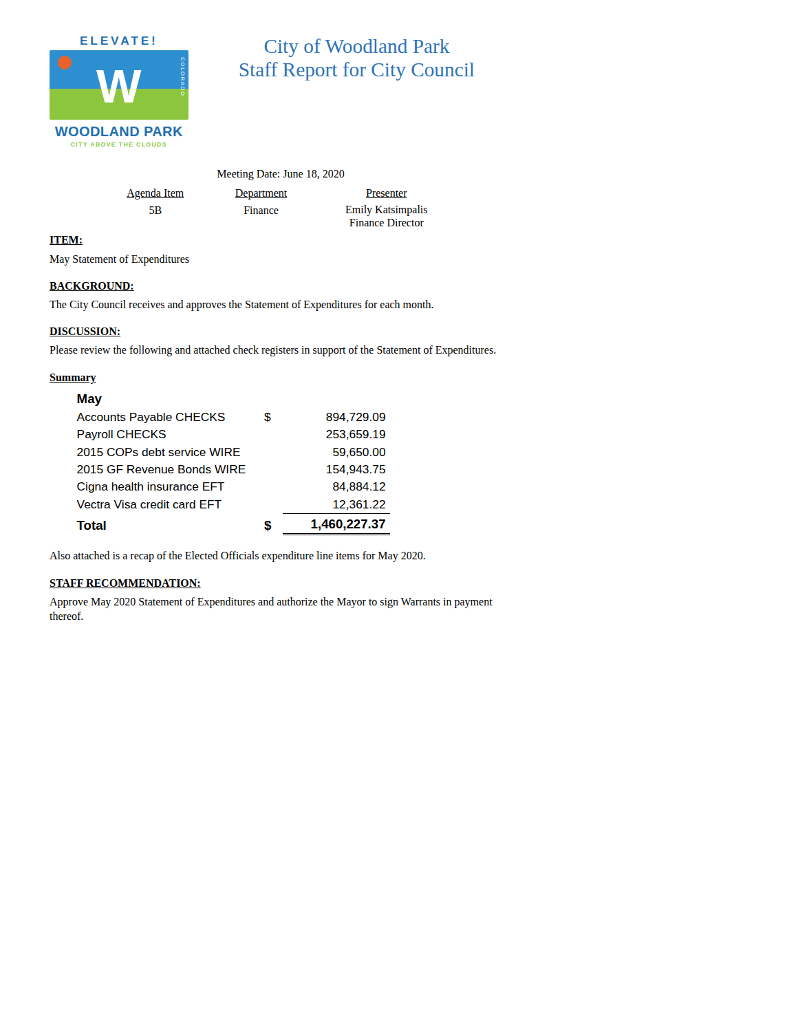ELEVATE!
COLORADO W
WOODLAND PARK
CITY ABOVE THE CLOUDS
City of Woodland Park
Staff Report for City Council
Meeting Date: June 18, 2020
| Agenda Item | Department | Presenter |
| --- | --- | --- |
| 5B | Finance | Emily Katsimpalis Finance Director |
ITEM:
May Statement of Expenditures
BACKGROUND:
The City Council receives and approves the Statement of Expenditures for each month.
DISCUSSION:
Please review the following and attached check registers in support of the Statement of Expenditures.
Summary
| May | | |
| Accounts Payable CHECKS | $ | 894,729.09 |
| Payroll CHECKS | | 253,659.19 |
| 2015 COPs debt service WIRE | | 59,650.00 |
| 2015 GF Revenue Bonds WIRE | | 154,943.75 |
| Cigna health insurance EFT | | 84,884.12 |
| Vectra Visa credit card EFT | | 12,361.22 |
| Total | $ | 1,460,227.37 |
Also attached is a recap of the Elected Officials expenditure line items for May 2020.
STAFF RECOMMENDATION:
Approve May 2020 Statement of Expenditures and authorize the Mayor to sign Warrants in payment thereof.